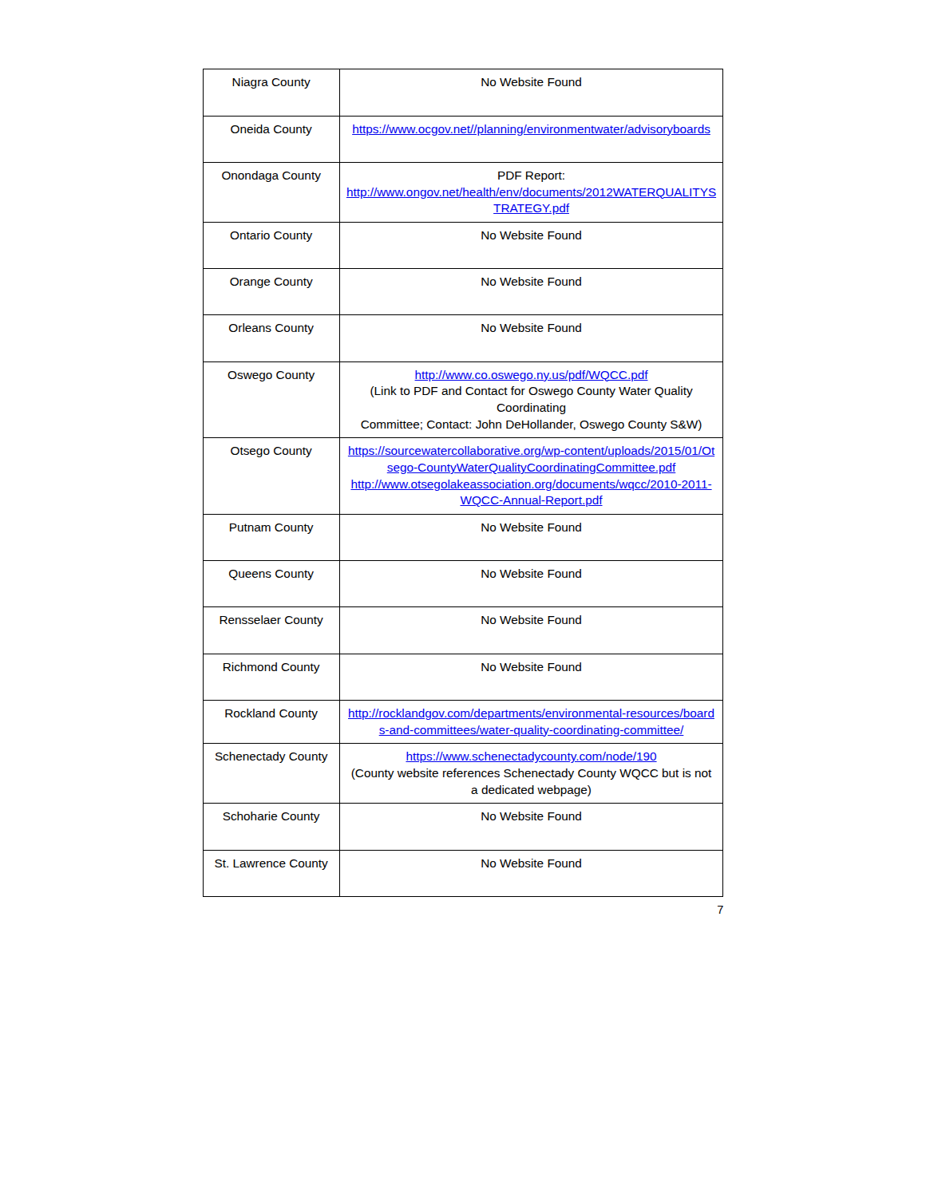| Niagra County | No Website Found |
| Oneida County | https://www.ocgov.net//planning/environmentwater/advisoryboards |
| Onondaga County | PDF Report: http://www.ongov.net/health/env/documents/2012WATERQUALITYSTRATEGY.pdf |
| Ontario County | No Website Found |
| Orange County | No Website Found |
| Orleans County | No Website Found |
| Oswego County | http://www.co.oswego.ny.us/pdf/WQCC.pdf (Link to PDF and Contact for Oswego County Water Quality Coordinating Committee; Contact: John DeHollander, Oswego County S&W) |
| Otsego County | https://sourcewatercollaborative.org/wp-content/uploads/2015/01/Otsego-CountyWaterQualityCoordinatingCommittee.pdf http://www.otsegolakeassociation.org/documents/wqcc/2010-2011-WQCC-Annual-Report.pdf |
| Putnam County | No Website Found |
| Queens County | No Website Found |
| Rensselaer County | No Website Found |
| Richmond County | No Website Found |
| Rockland County | http://rocklandgov.com/departments/environmental-resources/boards-and-committees/water-quality-coordinating-committee/ |
| Schenectady County | https://www.schenectadycounty.com/node/190 (County website references Schenectady County WQCC but is not a dedicated webpage) |
| Schoharie County | No Website Found |
| St. Lawrence County | No Website Found |
7